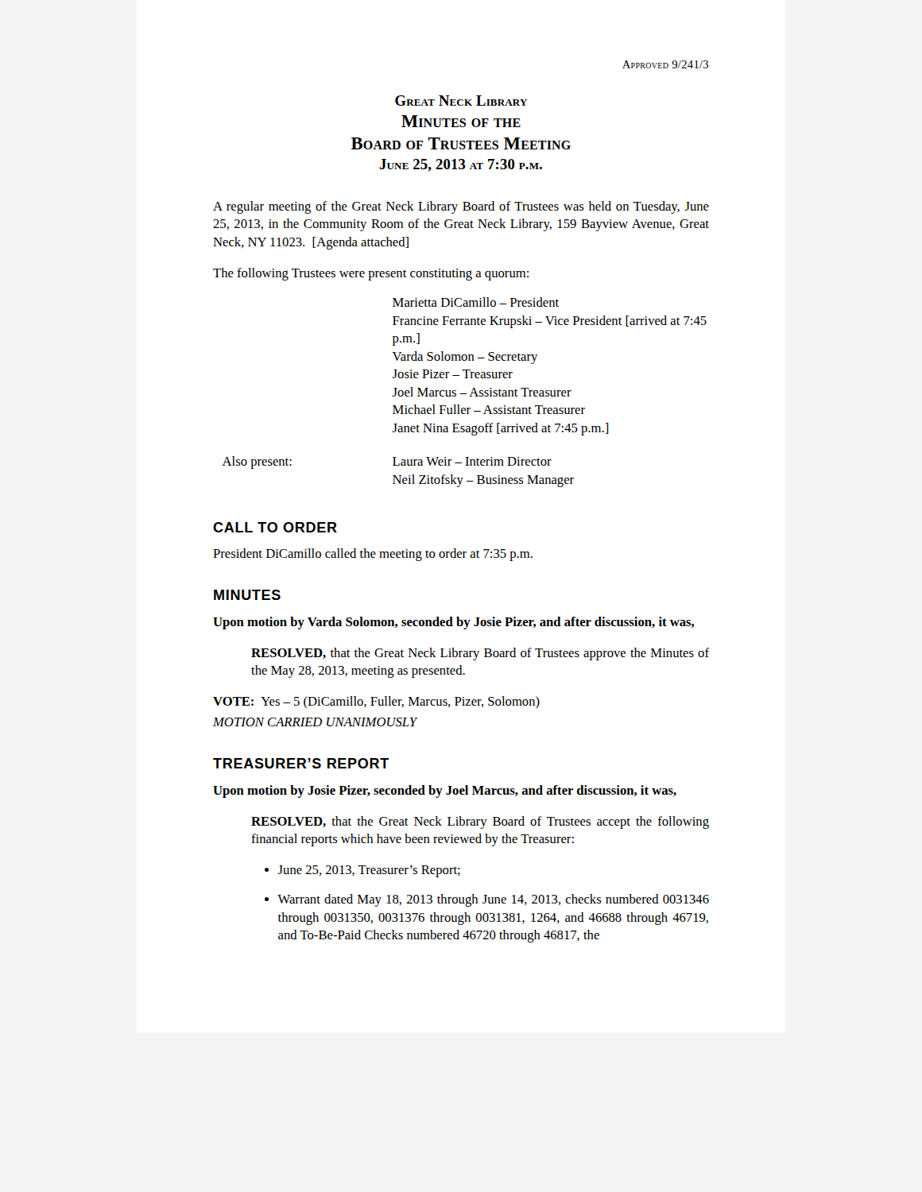Approved 9/241/3
Great Neck Library Minutes of the Board of Trustees Meeting June 25, 2013 at 7:30 p.m.
A regular meeting of the Great Neck Library Board of Trustees was held on Tuesday, June 25, 2013, in the Community Room of the Great Neck Library, 159 Bayview Avenue, Great Neck, NY 11023. [Agenda attached]
The following Trustees were present constituting a quorum:
Marietta DiCamillo – President
Francine Ferrante Krupski – Vice President [arrived at 7:45 p.m.]
Varda Solomon – Secretary
Josie Pizer – Treasurer
Joel Marcus – Assistant Treasurer
Michael Fuller – Assistant Treasurer
Janet Nina Esagoff [arrived at 7:45 p.m.]
Also present:
Laura Weir – Interim Director
Neil Zitofsky – Business Manager
CALL TO ORDER
President DiCamillo called the meeting to order at 7:35 p.m.
MINUTES
Upon motion by Varda Solomon, seconded by Josie Pizer, and after discussion, it was,
RESOLVED, that the Great Neck Library Board of Trustees approve the Minutes of the May 28, 2013, meeting as presented.
VOTE: Yes – 5 (DiCamillo, Fuller, Marcus, Pizer, Solomon)
MOTION CARRIED UNANIMOUSLY
TREASURER’S REPORT
Upon motion by Josie Pizer, seconded by Joel Marcus, and after discussion, it was,
RESOLVED, that the Great Neck Library Board of Trustees accept the following financial reports which have been reviewed by the Treasurer:
June 25, 2013, Treasurer’s Report;
Warrant dated May 18, 2013 through June 14, 2013, checks numbered 0031346 through 0031350, 0031376 through 0031381, 1264, and 46688 through 46719, and To-Be-Paid Checks numbered 46720 through 46817, the